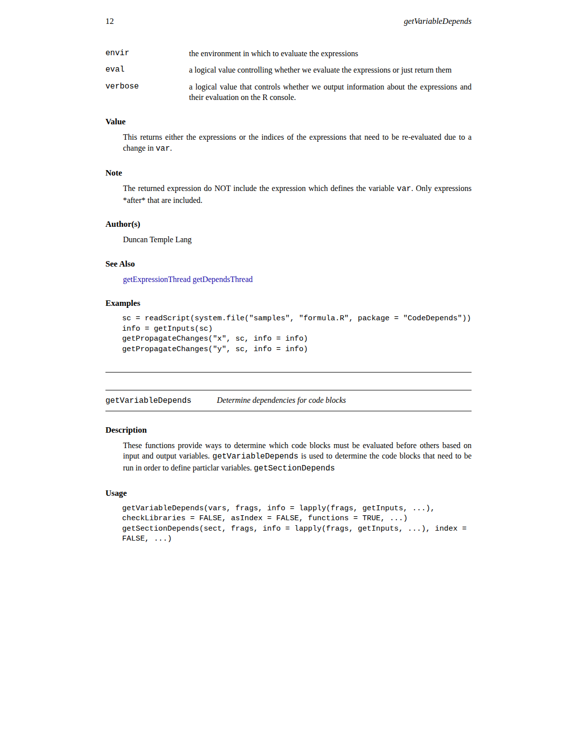12 getVariableDepends
envir
the environment in which to evaluate the expressions
eval
a logical value controlling whether we evaluate the expressions or just return them
verbose
a logical value that controls whether we output information about the expressions and their evaluation on the R console.
Value
This returns either the expressions or the indices of the expressions that need to be re-evaluated due to a change in var.
Note
The returned expression do NOT include the expression which defines the variable var. Only expressions *after* that are included.
Author(s)
Duncan Temple Lang
See Also
getExpressionThread getDependsThread
Examples
sc = readScript(system.file("samples", "formula.R", package = "CodeDepends"))
info = getInputs(sc)
getPropagateChanges("x", sc, info = info)
getPropagateChanges("y", sc, info = info)
getVariableDepends Determine dependencies for code blocks
Description
These functions provide ways to determine which code blocks must be evaluated before others based on input and output variables. getVariableDepends is used to determine the code blocks that need to be run in order to define particlar variables. getSectionDepends
Usage
getVariableDepends(vars, frags, info = lapply(frags, getInputs, ...),
checkLibraries = FALSE, asIndex = FALSE, functions = TRUE, ...)
getSectionDepends(sect, frags, info = lapply(frags, getInputs, ...), index =
FALSE, ...)